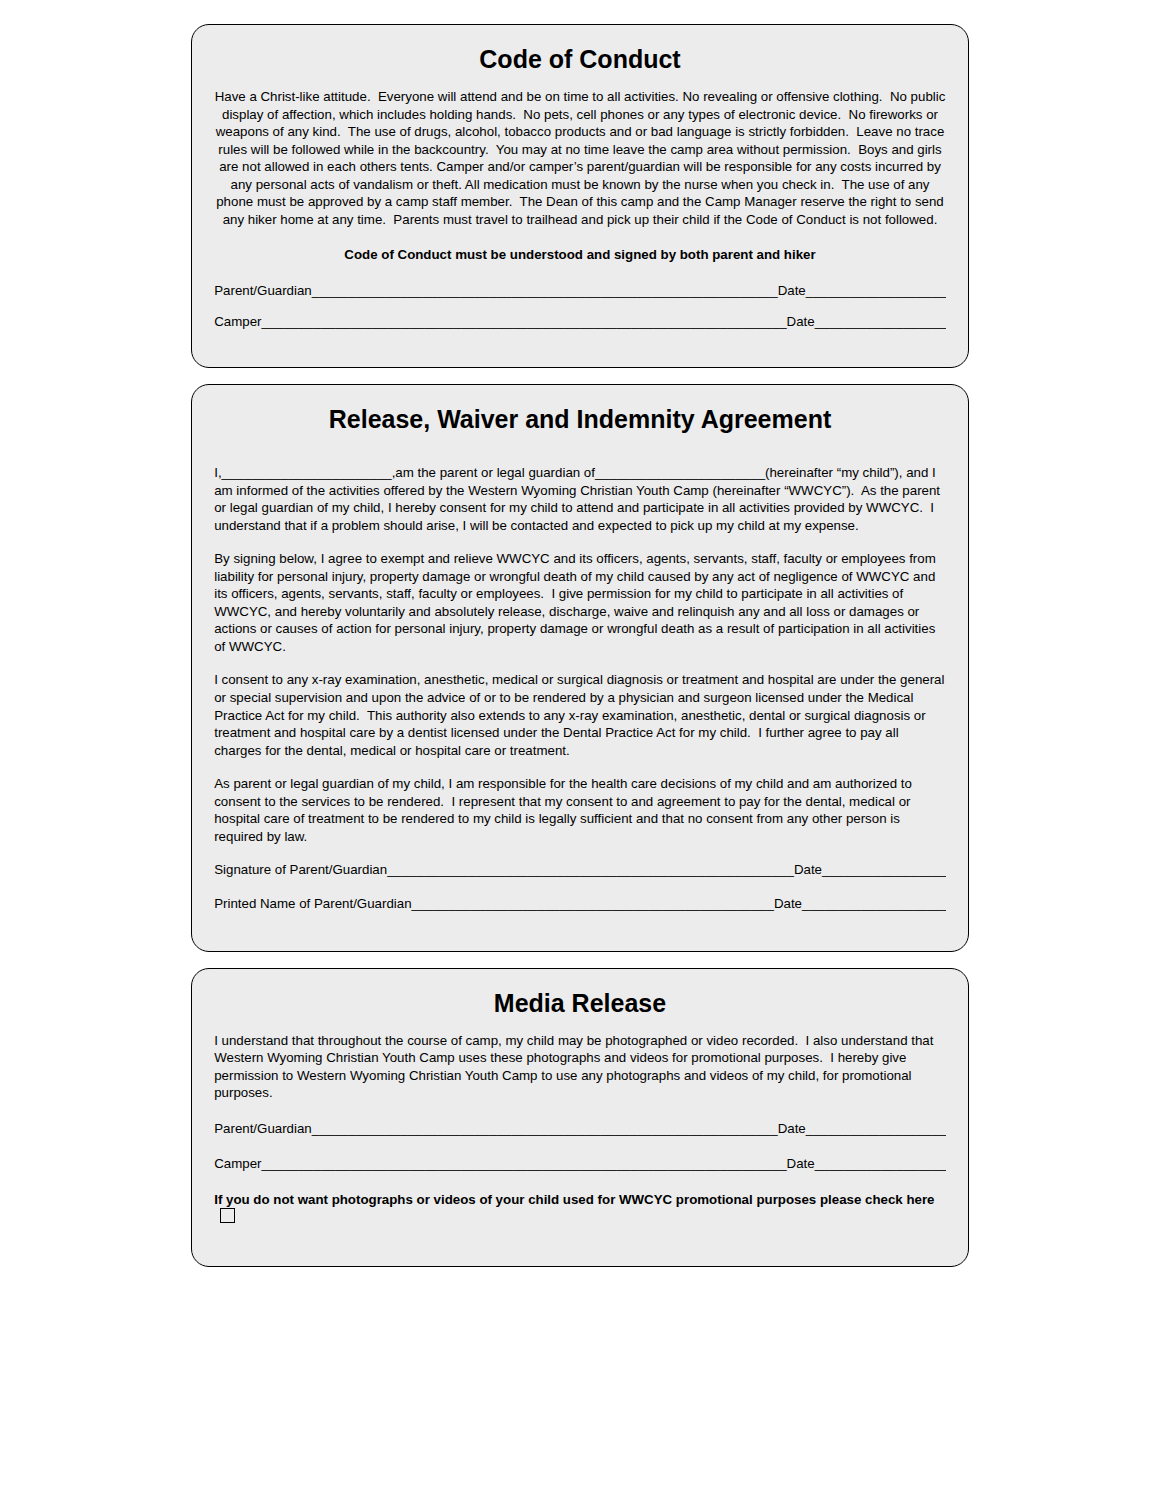Code of Conduct
Have a Christ-like attitude. Everyone will attend and be on time to all activities. No revealing or offensive clothing. No public display of affection, which includes holding hands. No pets, cell phones or any types of electronic device. No fireworks or weapons of any kind. The use of drugs, alcohol, tobacco products and or bad language is strictly forbidden. Leave no trace rules will be followed while in the backcountry. You may at no time leave the camp area without permission. Boys and girls are not allowed in each others tents. Camper and/or camper’s parent/guardian will be responsible for any costs incurred by any personal acts of vandalism or theft. All medication must be known by the nurse when you check in. The use of any phone must be approved by a camp staff member. The Dean of this camp and the Camp Manager reserve the right to send any hiker home at any time. Parents must travel to trailhead and pick up their child if the Code of Conduct is not followed.
Code of Conduct must be understood and signed by both parent and hiker
Parent/Guardian_______________________________________________________________Date_____________________________
Camper_______________________________________________________________________Date_____________________________
Release, Waiver and Indemnity Agreement
I,_______________________,am the parent or legal guardian of_______________________(hereinafter “my child”), and I am informed of the activities offered by the Western Wyoming Christian Youth Camp (hereinafter “WWCYC”). As the parent or legal guardian of my child, I hereby consent for my child to attend and participate in all activities provided by WWCYC. I understand that if a problem should arise, I will be contacted and expected to pick up my child at my expense.
By signing below, I agree to exempt and relieve WWCYC and its officers, agents, servants, staff, faculty or employees from liability for personal injury, property damage or wrongful death of my child caused by any act of negligence of WWCYC and its officers, agents, servants, staff, faculty or employees. I give permission for my child to participate in all activities of WWCYC, and hereby voluntarily and absolutely release, discharge, waive and relinquish any and all loss or damages or actions or causes of action for personal injury, property damage or wrongful death as a result of participation in all activities of WWCYC.
I consent to any x-ray examination, anesthetic, medical or surgical diagnosis or treatment and hospital are under the general or special supervision and upon the advice of or to be rendered by a physician and surgeon licensed under the Medical Practice Act for my child. This authority also extends to any x-ray examination, anesthetic, dental or surgical diagnosis or treatment and hospital care by a dentist licensed under the Dental Practice Act for my child. I further agree to pay all charges for the dental, medical or hospital care or treatment.
As parent or legal guardian of my child, I am responsible for the health care decisions of my child and am authorized to consent to the services to be rendered. I represent that my consent to and agreement to pay for the dental, medical or hospital care of treatment to be rendered to my child is legally sufficient and that no consent from any other person is required by law.
Signature of Parent/Guardian_______________________________________________________Date_________________________
Printed Name of Parent/Guardian_________________________________________________Date_________________________
Media Release
I understand that throughout the course of camp, my child may be photographed or video recorded. I also understand that Western Wyoming Christian Youth Camp uses these photographs and videos for promotional purposes. I hereby give permission to Western Wyoming Christian Youth Camp to use any photographs and videos of my child, for promotional purposes.
Parent/Guardian_______________________________________________________________Date____________________________
Camper_______________________________________________________________________Date____________________________
If you do not want photographs or videos of your child used for WWCYC promotional purposes please check here